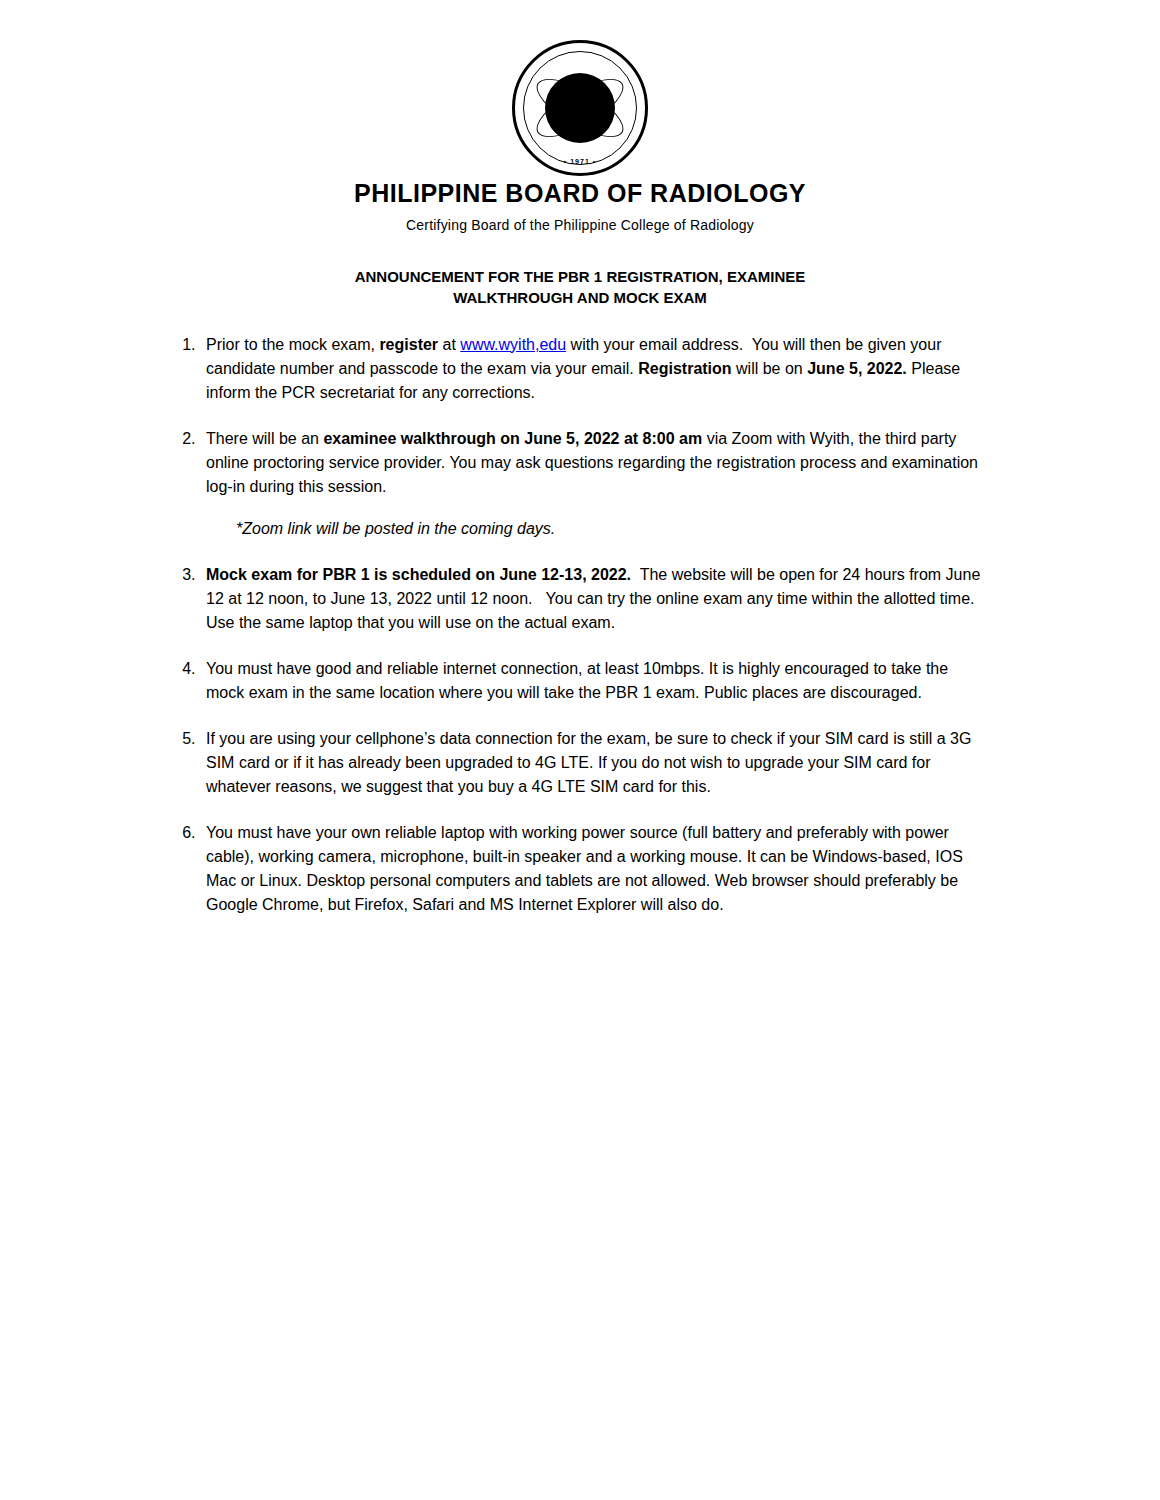• 1971 •
PHILIPPINE BOARD OF RADIOLOGY
Certifying Board of the Philippine College of Radiology
ANNOUNCEMENT FOR THE PBR 1 REGISTRATION, EXAMINEE
WALKTHROUGH AND MOCK EXAM
Prior to the mock exam, register at www.wyith,edu with your email address. You will then be given your candidate number and passcode to the exam via your email. Registration will be on June 5, 2022. Please inform the PCR secretariat for any corrections.
There will be an examinee walkthrough on June 5, 2022 at 8:00 am via Zoom with Wyith, the third party online proctoring service provider. You may ask questions regarding the registration process and examination log-in during this session.
*Zoom link will be posted in the coming days.
Mock exam for PBR 1 is scheduled on June 12-13, 2022. The website will be open for 24 hours from June 12 at 12 noon, to June 13, 2022 until 12 noon. You can try the online exam any time within the allotted time. Use the same laptop that you will use on the actual exam.
You must have good and reliable internet connection, at least 10mbps. It is highly encouraged to take the mock exam in the same location where you will take the PBR 1 exam. Public places are discouraged.
If you are using your cellphone’s data connection for the exam, be sure to check if your SIM card is still a 3G SIM card or if it has already been upgraded to 4G LTE. If you do not wish to upgrade your SIM card for whatever reasons, we suggest that you buy a 4G LTE SIM card for this.
You must have your own reliable laptop with working power source (full battery and preferably with power cable), working camera, microphone, built-in speaker and a working mouse. It can be Windows-based, IOS Mac or Linux. Desktop personal computers and tablets are not allowed. Web browser should preferably be Google Chrome, but Firefox, Safari and MS Internet Explorer will also do.